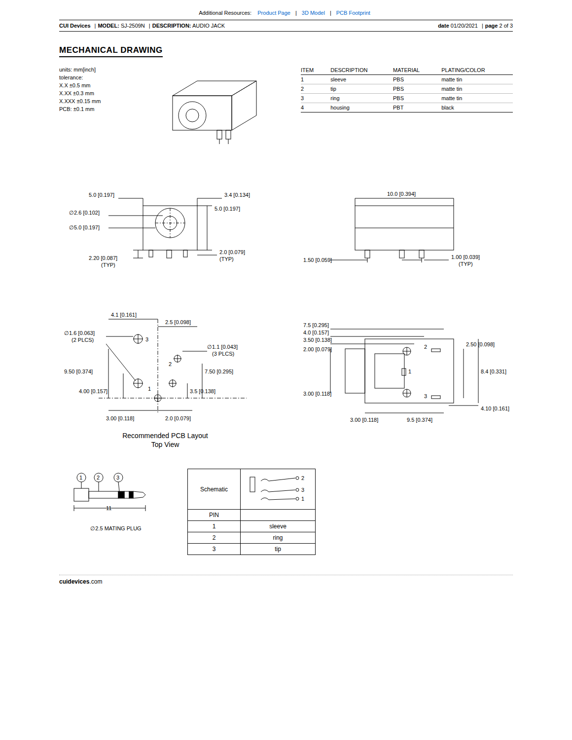Additional Resources: Product Page|3D Model|PCB Footprint
CUI Devices|MODEL: SJ-2509N|DESCRIPTION: AUDIO JACK
date 01/20/2021|page 2 of 3
MECHANICAL DRAWING
units: mm[inch]
tolerance:
X.X ±0.5 mm
X.XX ±0.3 mm
X.XXX ±0.15 mm
PCB: ±0.1 mm
| ITEM | DESCRIPTION | MATERIAL | PLATING/COLOR |
| --- | --- | --- | --- |
| 1 | sleeve | PBS | matte tin |
| 2 | tip | PBS | matte tin |
| 3 | ring | PBS | matte tin |
| 4 | housing | PBT | black |
5.0 [0.197] 3.4 [0.134] 5.0 [0.197] ∅2.6 [0.102] ∅5.0 [0.197] 2.20 [0.087] (TYP) 2.0 [0.079] (TYP) 10.0 [0.394] 1.50 [0.059] 1.00 [0.039] (TYP)
4.1 [0.161] 2.5 [0.098] ∅1.6 [0.063] (2 PLCS) ∅1.1 [0.043] (3 PLCS) 9.50 [0.374] 4.00 [0.157] 3.5 [0.138] 7.50 [0.295] 3.00 [0.118] 2.0 [0.079] 3 2 1
Recommended PCB Layout
Top View
7.5 [0.295] 4.0 [0.157] 3.50 [0.138] 2.00 [0.079] 3.00 [0.118] 2.50 [0.098] 8.4 [0.331] 4.10 [0.161] 3.00 [0.118] 9.5 [0.374] 2 1 3
1 2 3 11
∅2.5 MATING PLUG
| Schematic | 2 3 1 |
| PIN | |
| 1 | sleeve |
| 2 | ring |
| 3 | tip |
cuidevices.com